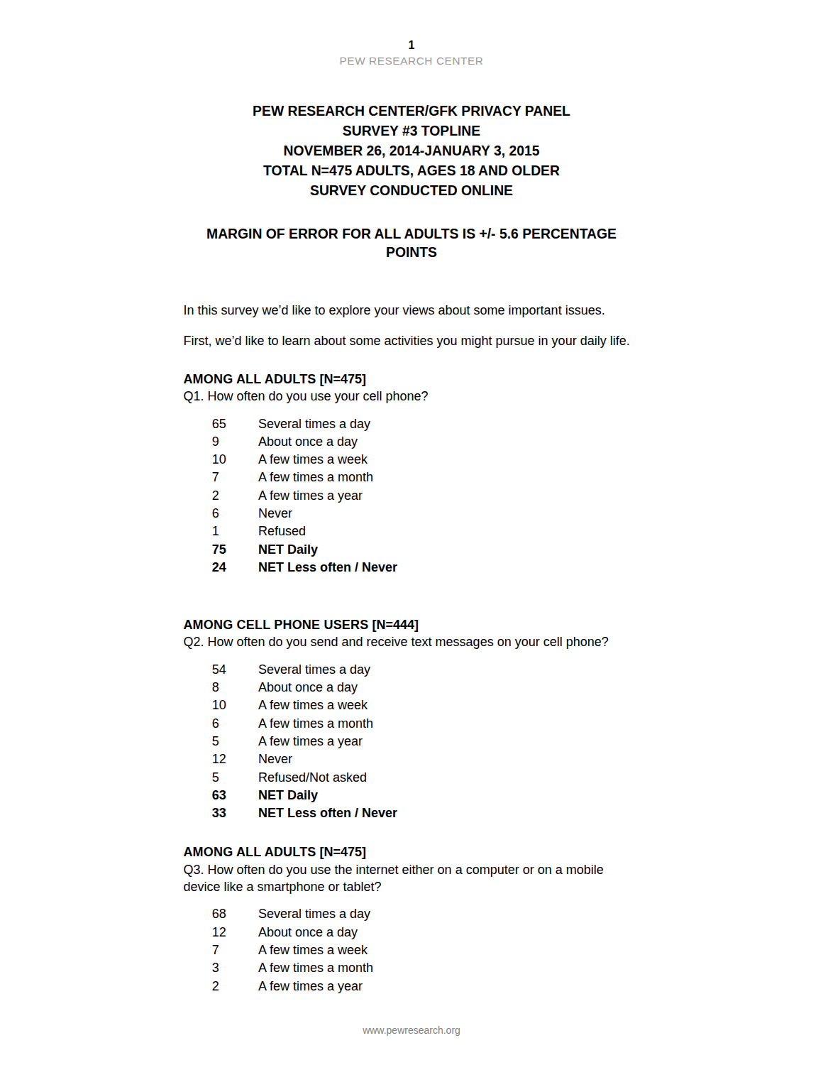1
PEW RESEARCH CENTER
PEW RESEARCH CENTER/GFK PRIVACY PANEL
SURVEY #3 TOPLINE
NOVEMBER 26, 2014-JANUARY 3, 2015
TOTAL N=475 ADULTS, AGES 18 AND OLDER
SURVEY CONDUCTED ONLINE
MARGIN OF ERROR FOR ALL ADULTS IS +/- 5.6 PERCENTAGE POINTS
In this survey we’d like to explore your views about some important issues.
First, we’d like to learn about some activities you might pursue in your daily life.
AMONG ALL ADULTS [N=475]
Q1. How often do you use your cell phone?
| 65 | Several times a day |
| 9 | About once a day |
| 10 | A few times a week |
| 7 | A few times a month |
| 2 | A few times a year |
| 6 | Never |
| 1 | Refused |
| 75 | NET Daily |
| 24 | NET Less often / Never |
AMONG CELL PHONE USERS [N=444]
Q2. How often do you send and receive text messages on your cell phone?
| 54 | Several times a day |
| 8 | About once a day |
| 10 | A few times a week |
| 6 | A few times a month |
| 5 | A few times a year |
| 12 | Never |
| 5 | Refused/Not asked |
| 63 | NET Daily |
| 33 | NET Less often / Never |
AMONG ALL ADULTS [N=475]
Q3. How often do you use the internet either on a computer or on a mobile device like a smartphone or tablet?
| 68 | Several times a day |
| 12 | About once a day |
| 7 | A few times a week |
| 3 | A few times a month |
| 2 | A few times a year |
www.pewresearch.org